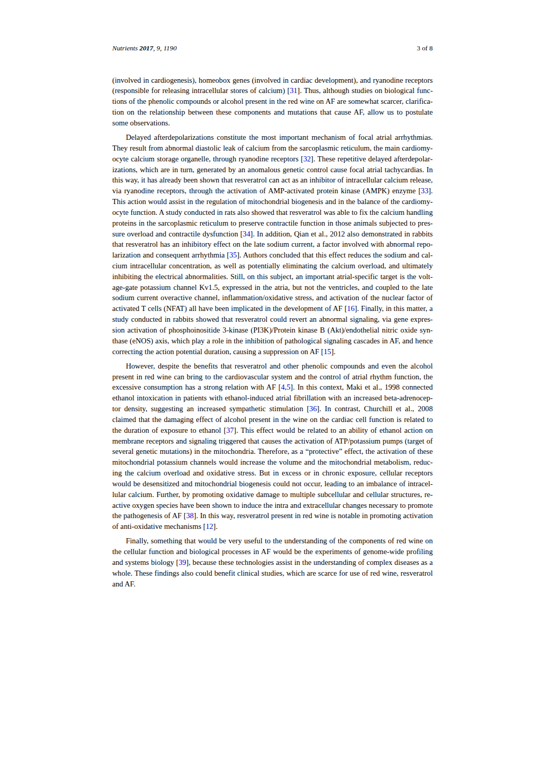Nutrients 2017, 9, 1190
3 of 8
(involved in cardiogenesis), homeobox genes (involved in cardiac development), and ryanodine receptors (responsible for releasing intracellular stores of calcium) [31]. Thus, although studies on biological functions of the phenolic compounds or alcohol present in the red wine on AF are somewhat scarcer, clarification on the relationship between these components and mutations that cause AF, allow us to postulate some observations.
Delayed afterdepolarizations constitute the most important mechanism of focal atrial arrhythmias. They result from abnormal diastolic leak of calcium from the sarcoplasmic reticulum, the main cardiomyocyte calcium storage organelle, through ryanodine receptors [32]. These repetitive delayed afterdepolarizations, which are in turn, generated by an anomalous genetic control cause focal atrial tachycardias. In this way, it has already been shown that resveratrol can act as an inhibitor of intracellular calcium release, via ryanodine receptors, through the activation of AMP-activated protein kinase (AMPK) enzyme [33]. This action would assist in the regulation of mitochondrial biogenesis and in the balance of the cardiomyocyte function. A study conducted in rats also showed that resveratrol was able to fix the calcium handling proteins in the sarcoplasmic reticulum to preserve contractile function in those animals subjected to pressure overload and contractile dysfunction [34]. In addition, Qian et al., 2012 also demonstrated in rabbits that resveratrol has an inhibitory effect on the late sodium current, a factor involved with abnormal repolarization and consequent arrhythmia [35]. Authors concluded that this effect reduces the sodium and calcium intracellular concentration, as well as potentially eliminating the calcium overload, and ultimately inhibiting the electrical abnormalities. Still, on this subject, an important atrial-specific target is the voltage-gate potassium channel Kv1.5, expressed in the atria, but not the ventricles, and coupled to the late sodium current overactive channel, inflammation/oxidative stress, and activation of the nuclear factor of activated T cells (NFAT) all have been implicated in the development of AF [16]. Finally, in this matter, a study conducted in rabbits showed that resveratrol could revert an abnormal signaling, via gene expression activation of phosphoinositide 3-kinase (PI3K)/Protein kinase B (Akt)/endothelial nitric oxide synthase (eNOS) axis, which play a role in the inhibition of pathological signaling cascades in AF, and hence correcting the action potential duration, causing a suppression on AF [15].
However, despite the benefits that resveratrol and other phenolic compounds and even the alcohol present in red wine can bring to the cardiovascular system and the control of atrial rhythm function, the excessive consumption has a strong relation with AF [4,5]. In this context, Maki et al., 1998 connected ethanol intoxication in patients with ethanol-induced atrial fibrillation with an increased beta-adrenoceptor density, suggesting an increased sympathetic stimulation [36]. In contrast, Churchill et al., 2008 claimed that the damaging effect of alcohol present in the wine on the cardiac cell function is related to the duration of exposure to ethanol [37]. This effect would be related to an ability of ethanol action on membrane receptors and signaling triggered that causes the activation of ATP/potassium pumps (target of several genetic mutations) in the mitochondria. Therefore, as a “protective” effect, the activation of these mitochondrial potassium channels would increase the volume and the mitochondrial metabolism, reducing the calcium overload and oxidative stress. But in excess or in chronic exposure, cellular receptors would be desensitized and mitochondrial biogenesis could not occur, leading to an imbalance of intracellular calcium. Further, by promoting oxidative damage to multiple subcellular and cellular structures, reactive oxygen species have been shown to induce the intra and extracellular changes necessary to promote the pathogenesis of AF [38]. In this way, resveratrol present in red wine is notable in promoting activation of anti-oxidative mechanisms [12].
Finally, something that would be very useful to the understanding of the components of red wine on the cellular function and biological processes in AF would be the experiments of genome-wide profiling and systems biology [39], because these technologies assist in the understanding of complex diseases as a whole. These findings also could benefit clinical studies, which are scarce for use of red wine, resveratrol and AF.